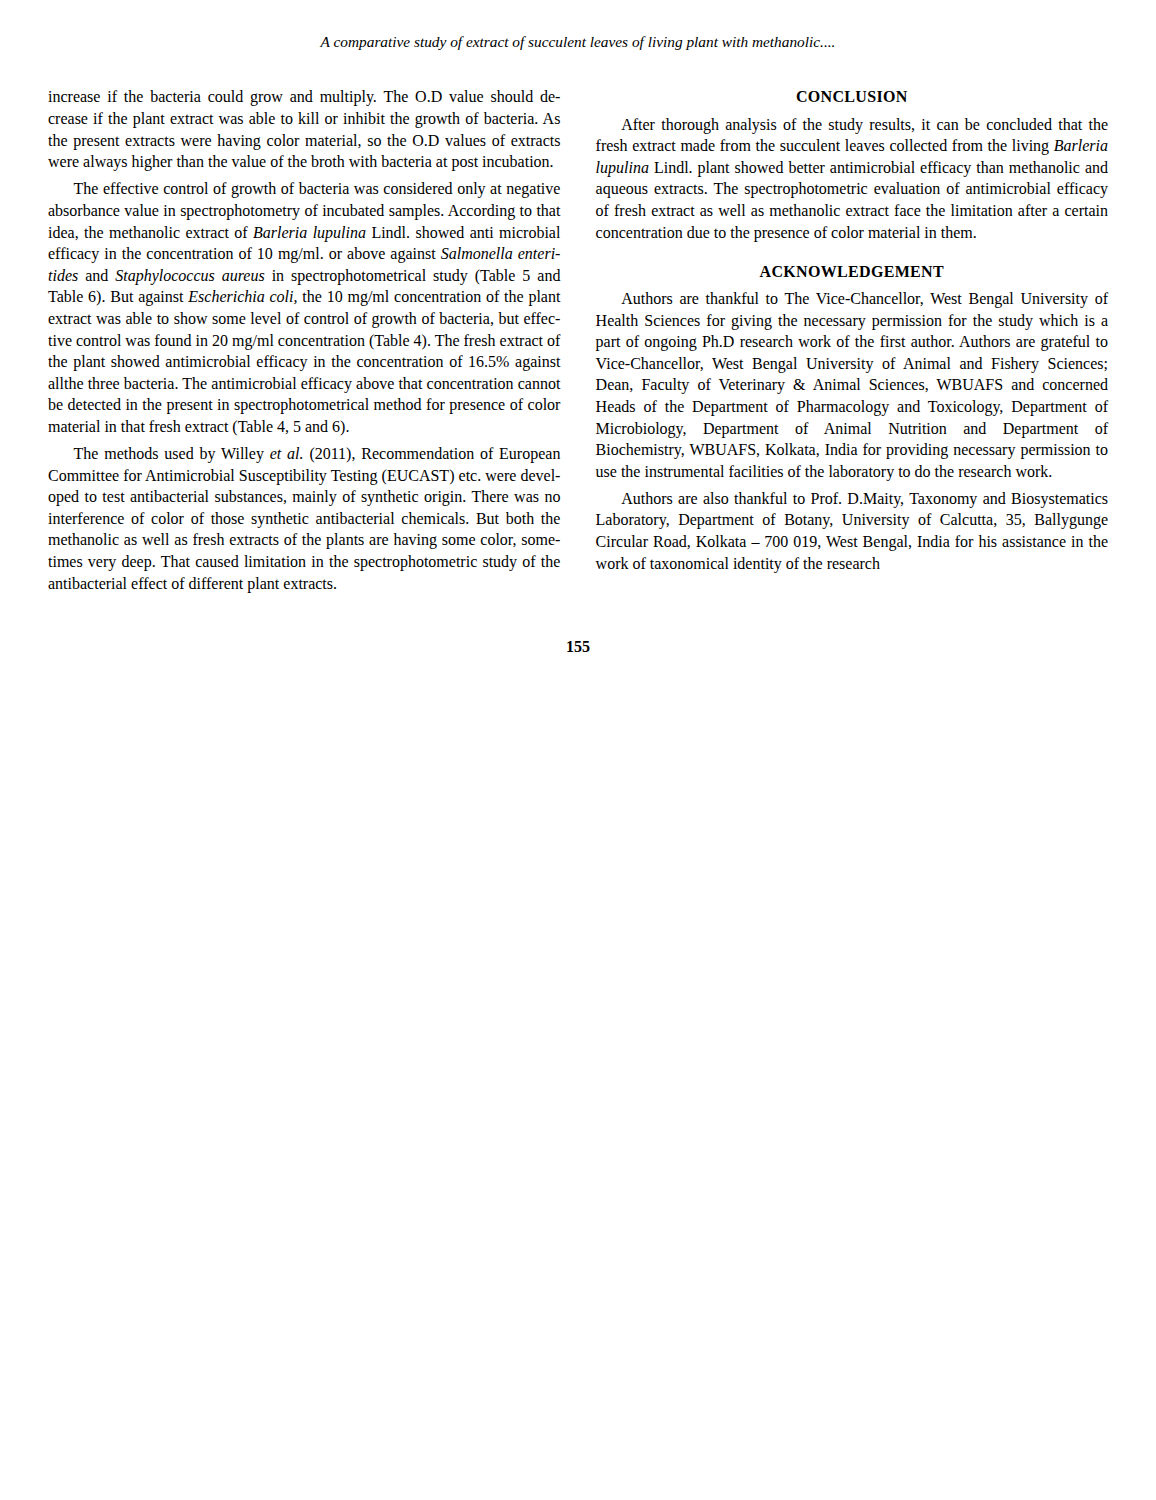A comparative study of extract of succulent leaves of living plant with methanolic....
increase if the bacteria could grow and multiply. The O.D value should decrease if the plant extract was able to kill or inhibit the growth of bacteria. As the present extracts were having color material, so the O.D values of extracts were always higher than the value of the broth with bacteria at post incubation.
The effective control of growth of bacteria was considered only at negative absorbance value in spectrophotometry of incubated samples. According to that idea, the methanolic extract of Barleria lupulina Lindl. showed anti microbial efficacy in the concentration of 10 mg/ml. or above against Salmonella enteritides and Staphylococcus aureus in spectrophotometrical study (Table 5 and Table 6). But against Escherichia coli, the 10 mg/ml concentration of the plant extract was able to show some level of control of growth of bacteria, but effective control was found in 20 mg/ml concentration (Table 4). The fresh extract of the plant showed antimicrobial efficacy in the concentration of 16.5% against allthe three bacteria. The antimicrobial efficacy above that concentration cannot be detected in the present in spectrophotometrical method for presence of color material in that fresh extract (Table 4, 5 and 6).
The methods used by Willey et al. (2011), Recommendation of European Committee for Antimicrobial Susceptibility Testing (EUCAST) etc. were developed to test antibacterial substances, mainly of synthetic origin. There was no interference of color of those synthetic antibacterial chemicals. But both the methanolic as well as fresh extracts of the plants are having some color, sometimes very deep. That caused limitation in the spectrophotometric study of the antibacterial effect of different plant extracts.
Conclusion
After thorough analysis of the study results, it can be concluded that the fresh extract made from the succulent leaves collected from the living Barleria lupulina Lindl. plant showed better antimicrobial efficacy than methanolic and aqueous extracts. The spectrophotometric evaluation of antimicrobial efficacy of fresh extract as well as methanolic extract face the limitation after a certain concentration due to the presence of color material in them.
Acknowledgement
Authors are thankful to The Vice-Chancellor, West Bengal University of Health Sciences for giving the necessary permission for the study which is a part of ongoing Ph.D research work of the first author. Authors are grateful to Vice-Chancellor, West Bengal University of Animal and Fishery Sciences; Dean, Faculty of Veterinary & Animal Sciences, WBUAFS and concerned Heads of the Department of Pharmacology and Toxicology, Department of Microbiology, Department of Animal Nutrition and Department of Biochemistry, WBUAFS, Kolkata, India for providing necessary permission to use the instrumental facilities of the laboratory to do the research work.
Authors are also thankful to Prof. D.Maity, Taxonomy and Biosystematics Laboratory, Department of Botany, University of Calcutta, 35, Ballygunge Circular Road, Kolkata – 700 019, West Bengal, India for his assistance in the work of taxonomical identity of the research
155